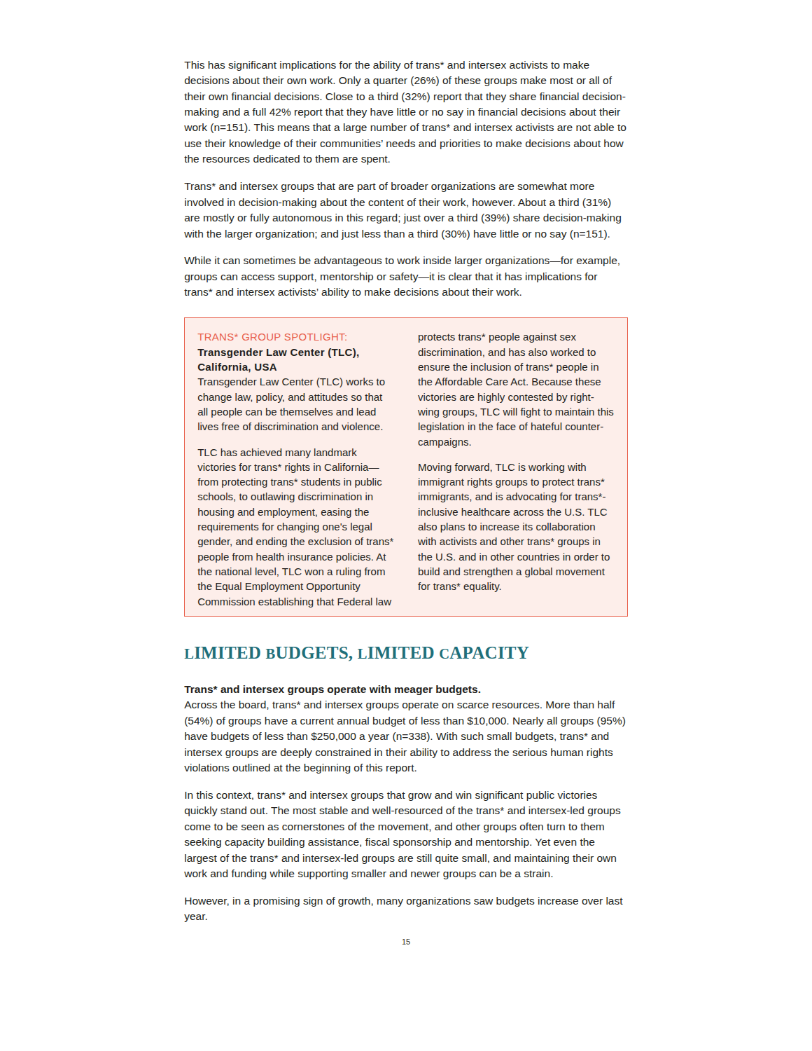This has significant implications for the ability of trans* and intersex activists to make decisions about their own work. Only a quarter (26%) of these groups make most or all of their own financial decisions. Close to a third (32%) report that they share financial decision-making and a full 42% report that they have little or no say in financial decisions about their work (n=151). This means that a large number of trans* and intersex activists are not able to use their knowledge of their communities’ needs and priorities to make decisions about how the resources dedicated to them are spent.
Trans* and intersex groups that are part of broader organizations are somewhat more involved in decision-making about the content of their work, however. About a third (31%) are mostly or fully autonomous in this regard; just over a third (39%) share decision-making with the larger organization; and just less than a third (30%) have little or no say (n=151).
While it can sometimes be advantageous to work inside larger organizations—for example, groups can access support, mentorship or safety—it is clear that it has implications for trans* and intersex activists’ ability to make decisions about their work.
TRANS* GROUP SPOTLIGHT: Transgender Law Center (TLC), California, USA
Transgender Law Center (TLC) works to change law, policy, and attitudes so that all people can be themselves and lead lives free of discrimination and violence.
TLC has achieved many landmark victories for trans* rights in California—from protecting trans* students in public schools, to outlawing discrimination in housing and employment, easing the requirements for changing one's legal gender, and ending the exclusion of trans* people from health insurance policies. At the national level, TLC won a ruling from the Equal Employment Opportunity Commission establishing that Federal law protects trans* people against sex discrimination, and has also worked to ensure the inclusion of trans* people in the Affordable Care Act. Because these victories are highly contested by right-wing groups, TLC will fight to maintain this legislation in the face of hateful counter-campaigns.
Moving forward, TLC is working with immigrant rights groups to protect trans* immigrants, and is advocating for trans*-inclusive healthcare across the U.S. TLC also plans to increase its collaboration with activists and other trans* groups in the U.S. and in other countries in order to build and strengthen a global movement for trans* equality.
LIMITED BUDGETS, LIMITED CAPACITY
Trans* and intersex groups operate with meager budgets.
Across the board, trans* and intersex groups operate on scarce resources. More than half (54%) of groups have a current annual budget of less than $10,000. Nearly all groups (95%) have budgets of less than $250,000 a year (n=338). With such small budgets, trans* and intersex groups are deeply constrained in their ability to address the serious human rights violations outlined at the beginning of this report.
In this context, trans* and intersex groups that grow and win significant public victories quickly stand out. The most stable and well-resourced of the trans* and intersex-led groups come to be seen as cornerstones of the movement, and other groups often turn to them seeking capacity building assistance, fiscal sponsorship and mentorship. Yet even the largest of the trans* and intersex-led groups are still quite small, and maintaining their own work and funding while supporting smaller and newer groups can be a strain.
However, in a promising sign of growth, many organizations saw budgets increase over last year.
15